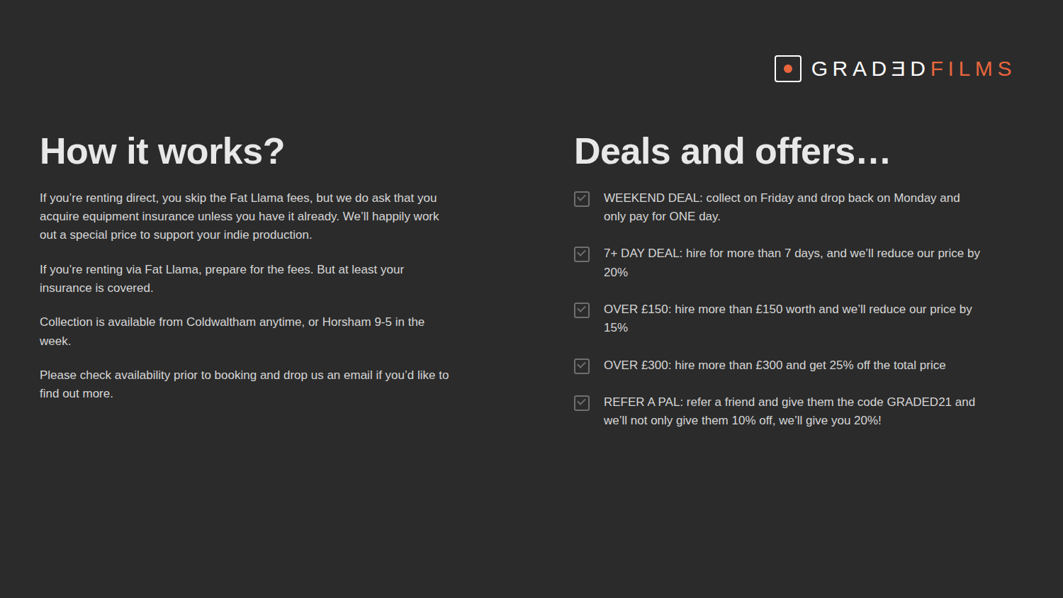GRADƎD FILMS
How it works?
If you’re renting direct, you skip the Fat Llama fees, but we do ask that you acquire equipment insurance unless you have it already. We’ll happily work out a special price to support your indie production.
If you’re renting via Fat Llama, prepare for the fees. But at least your insurance is covered.
Collection is available from Coldwaltham anytime, or Horsham 9-5 in the week.
Please check availability prior to booking and drop us an email if you’d like to find out more.
Deals and offers…
WEEKEND DEAL: collect on Friday and drop back on Monday and only pay for ONE day.
7+ DAY DEAL: hire for more than 7 days, and we’ll reduce our price by 20%
OVER £150: hire more than £150 worth and we’ll reduce our price by 15%
OVER £300: hire more than £300 and get 25% off the total price
REFER A PAL: refer a friend and give them the code GRADED21 and we’ll not only give them 10% off, we’ll give you 20%!